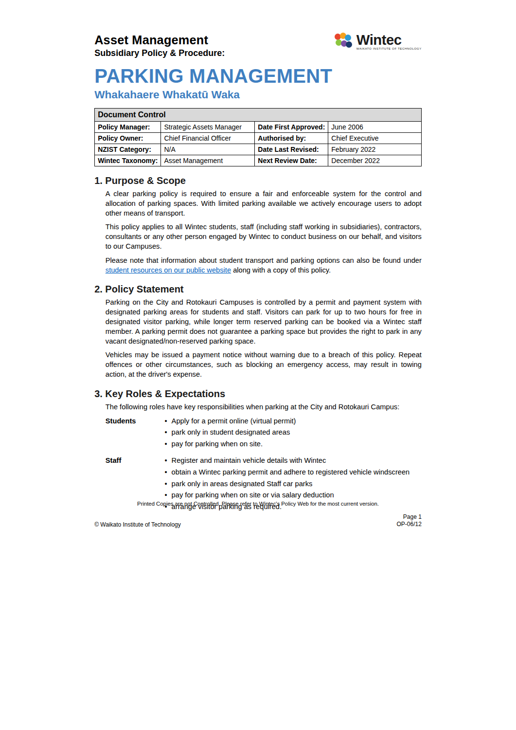Asset Management
Subsidiary Policy & Procedure:
Wintec
WAIKATO INSTITUTE OF TECHNOLOGY
PARKING MANAGEMENT
Whakahaere Whakatū Waka
| Document Control |
| --- |
| Policy Manager: | Strategic Assets Manager | Date First Approved: | June 2006 |
| Policy Owner: | Chief Financial Officer | Authorised by: | Chief Executive |
| NZIST Category: | N/A | Date Last Revised: | February 2022 |
| Wintec Taxonomy: | Asset Management | Next Review Date: | December 2022 |
1. Purpose & Scope
A clear parking policy is required to ensure a fair and enforceable system for the control and allocation of parking spaces. With limited parking available we actively encourage users to adopt other means of transport.
This policy applies to all Wintec students, staff (including staff working in subsidiaries), contractors, consultants or any other person engaged by Wintec to conduct business on our behalf, and visitors to our Campuses.
Please note that information about student transport and parking options can also be found under student resources on our public website along with a copy of this policy.
2. Policy Statement
Parking on the City and Rotokauri Campuses is controlled by a permit and payment system with designated parking areas for students and staff. Visitors can park for up to two hours for free in designated visitor parking, while longer term reserved parking can be booked via a Wintec staff member. A parking permit does not guarantee a parking space but provides the right to park in any vacant designated/non-reserved parking space.
Vehicles may be issued a payment notice without warning due to a breach of this policy. Repeat offences or other circumstances, such as blocking an emergency access, may result in towing action, at the driver's expense.
3. Key Roles & Expectations
The following roles have key responsibilities when parking at the City and Rotokauri Campus:
Students
Apply for a permit online (virtual permit)
park only in student designated areas
pay for parking when on site.
Staff
Register and maintain vehicle details with Wintec
obtain a Wintec parking permit and adhere to registered vehicle windscreen
park only in areas designated Staff car parks
pay for parking when on site or via salary deduction
arrange visitor parking as required.
Printed Copies are not Controlled. Please refer to Wintec's Policy Web for the most current version.
© Waikato Institute of Technology
Page 1
OP-06/12